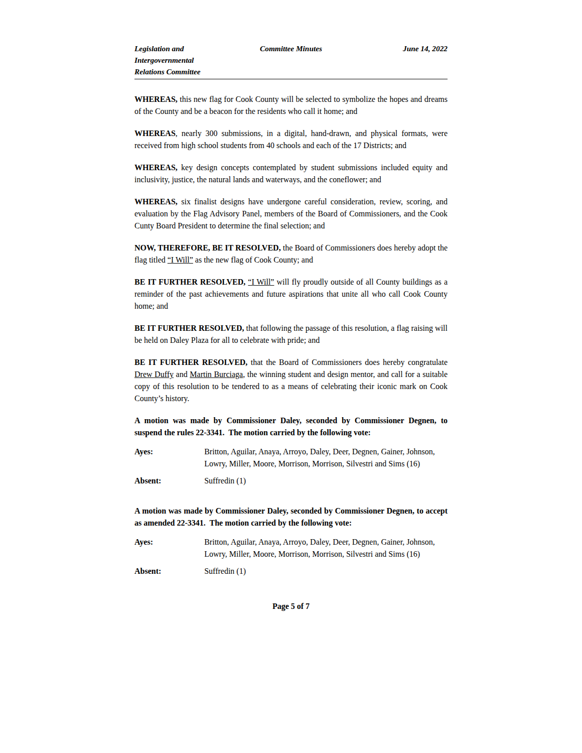Legislation and Intergovernmental
Relations Committee
Committee Minutes
June 14, 2022
WHEREAS, this new flag for Cook County will be selected to symbolize the hopes and dreams of the County and be a beacon for the residents who call it home; and
WHEREAS, nearly 300 submissions, in a digital, hand-drawn, and physical formats, were received from high school students from 40 schools and each of the 17 Districts; and
WHEREAS, key design concepts contemplated by student submissions included equity and inclusivity, justice, the natural lands and waterways, and the coneflower; and
WHEREAS, six finalist designs have undergone careful consideration, review, scoring, and evaluation by the Flag Advisory Panel, members of the Board of Commissioners, and the Cook Cunty Board President to determine the final selection; and
NOW, THEREFORE, BE IT RESOLVED, the Board of Commissioners does hereby adopt the flag titled “I Will” as the new flag of Cook County; and
BE IT FURTHER RESOLVED, “I Will” will fly proudly outside of all County buildings as a reminder of the past achievements and future aspirations that unite all who call Cook County home; and
BE IT FURTHER RESOLVED, that following the passage of this resolution, a flag raising will be held on Daley Plaza for all to celebrate with pride; and
BE IT FURTHER RESOLVED, that the Board of Commissioners does hereby congratulate Drew Duffy and Martin Burciaga, the winning student and design mentor, and call for a suitable copy of this resolution to be tendered to as a means of celebrating their iconic mark on Cook County’s history.
A motion was made by Commissioner Daley, seconded by Commissioner Degnen, to suspend the rules 22-3341. The motion carried by the following vote:
| Ayes: | Britton, Aguilar, Anaya, Arroyo, Daley, Deer, Degnen, Gainer, Johnson, Lowry, Miller, Moore, Morrison, Morrison, Silvestri and Sims (16) |
| Absent: | Suffredin (1) |
A motion was made by Commissioner Daley, seconded by Commissioner Degnen, to accept as amended 22-3341. The motion carried by the following vote:
| Ayes: | Britton, Aguilar, Anaya, Arroyo, Daley, Deer, Degnen, Gainer, Johnson, Lowry, Miller, Moore, Morrison, Morrison, Silvestri and Sims (16) |
| Absent: | Suffredin (1) |
Page 5 of 7